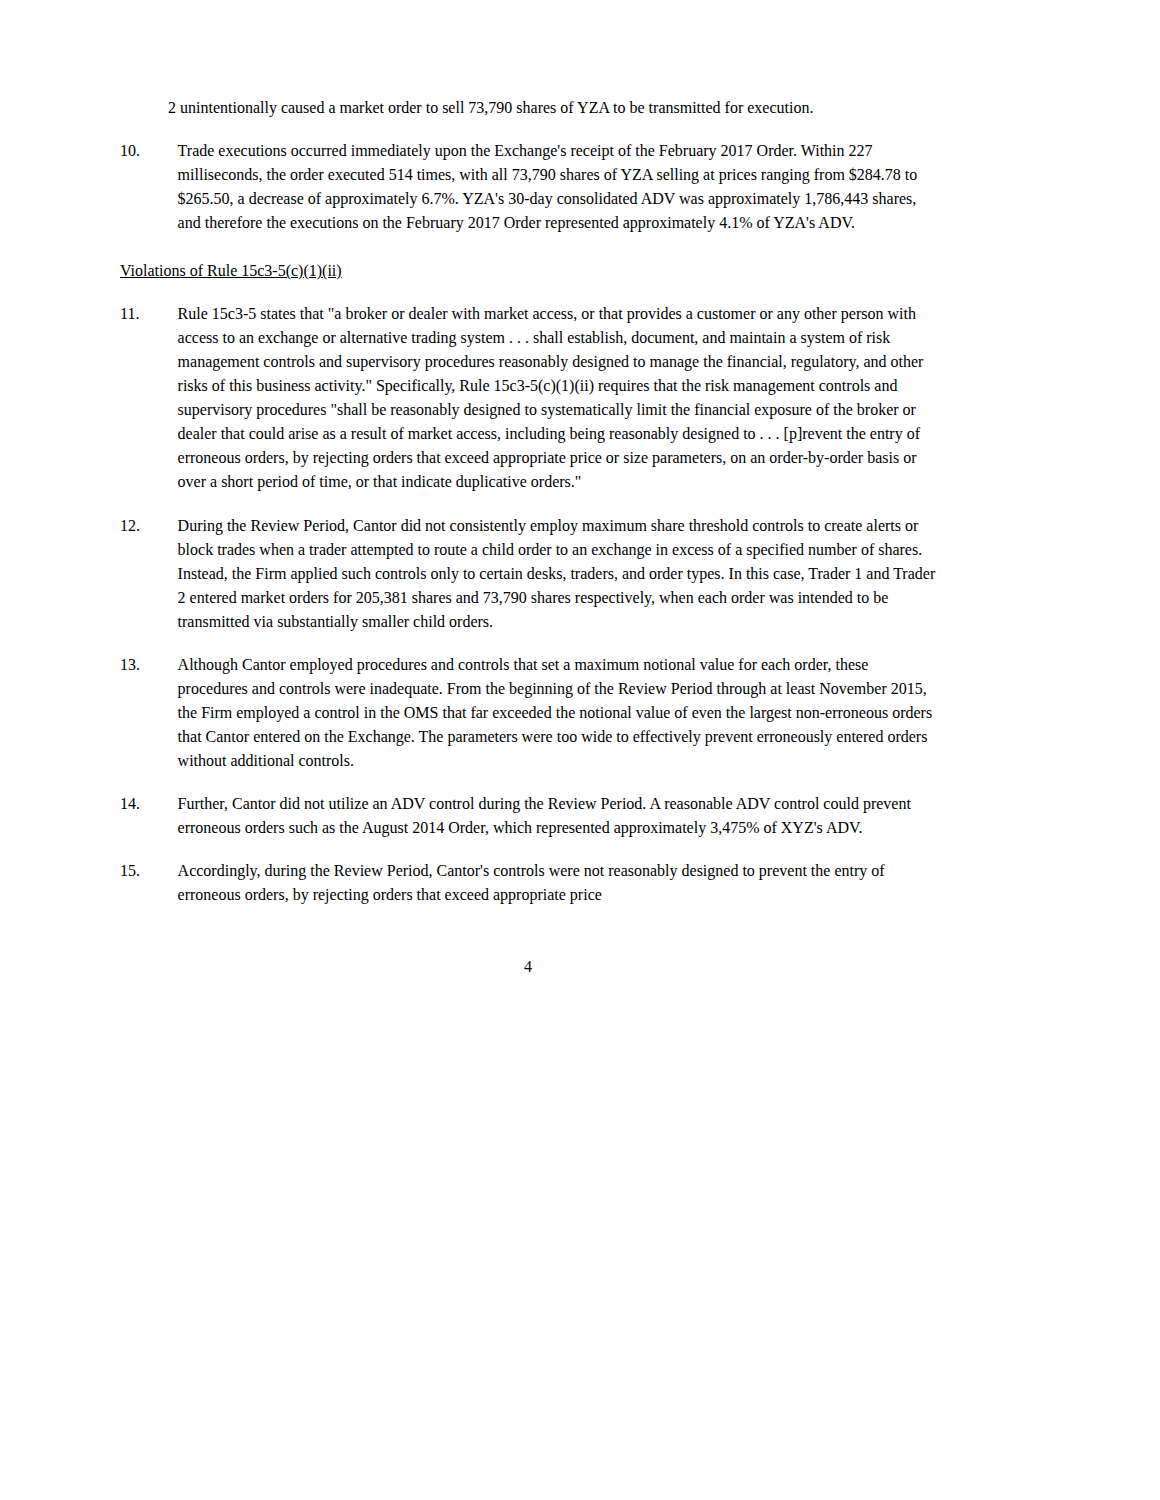2 unintentionally caused a market order to sell 73,790 shares of YZA to be transmitted for execution.
10.
Trade executions occurred immediately upon the Exchange's receipt of the February 2017 Order. Within 227 milliseconds, the order executed 514 times, with all 73,790 shares of YZA selling at prices ranging from $284.78 to $265.50, a decrease of approximately 6.7%. YZA's 30-day consolidated ADV was approximately 1,786,443 shares, and therefore the executions on the February 2017 Order represented approximately 4.1% of YZA's ADV.
Violations of Rule 15c3-5(c)(1)(ii)
11.
Rule 15c3-5 states that "a broker or dealer with market access, or that provides a customer or any other person with access to an exchange or alternative trading system . . . shall establish, document, and maintain a system of risk management controls and supervisory procedures reasonably designed to manage the financial, regulatory, and other risks of this business activity." Specifically, Rule 15c3-5(c)(1)(ii) requires that the risk management controls and supervisory procedures "shall be reasonably designed to systematically limit the financial exposure of the broker or dealer that could arise as a result of market access, including being reasonably designed to . . . [p]revent the entry of erroneous orders, by rejecting orders that exceed appropriate price or size parameters, on an order-by-order basis or over a short period of time, or that indicate duplicative orders."
12.
During the Review Period, Cantor did not consistently employ maximum share threshold controls to create alerts or block trades when a trader attempted to route a child order to an exchange in excess of a specified number of shares. Instead, the Firm applied such controls only to certain desks, traders, and order types. In this case, Trader 1 and Trader 2 entered market orders for 205,381 shares and 73,790 shares respectively, when each order was intended to be transmitted via substantially smaller child orders.
13.
Although Cantor employed procedures and controls that set a maximum notional value for each order, these procedures and controls were inadequate. From the beginning of the Review Period through at least November 2015, the Firm employed a control in the OMS that far exceeded the notional value of even the largest non-erroneous orders that Cantor entered on the Exchange. The parameters were too wide to effectively prevent erroneously entered orders without additional controls.
14.
Further, Cantor did not utilize an ADV control during the Review Period. A reasonable ADV control could prevent erroneous orders such as the August 2014 Order, which represented approximately 3,475% of XYZ's ADV.
15.
Accordingly, during the Review Period, Cantor's controls were not reasonably designed to prevent the entry of erroneous orders, by rejecting orders that exceed appropriate price
4